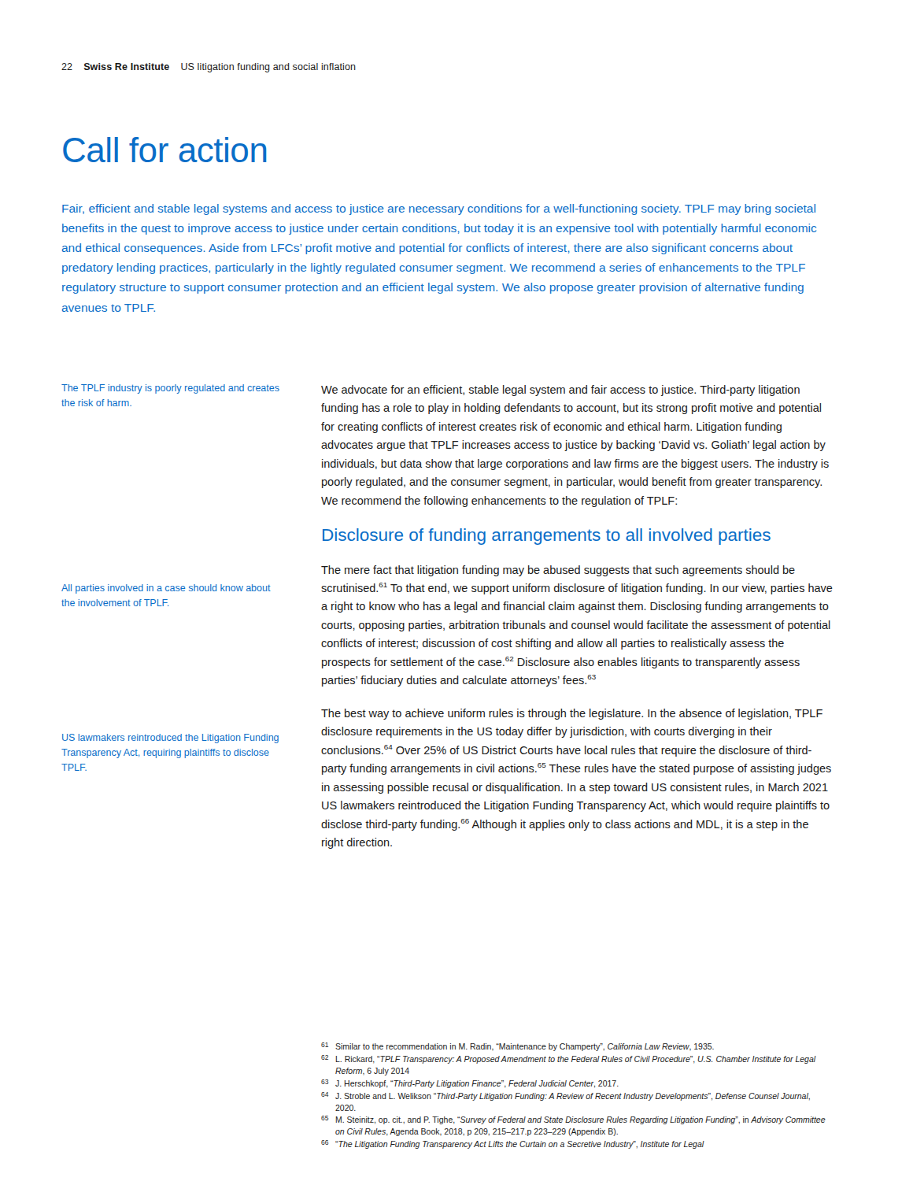22 Swiss Re Institute US litigation funding and social inflation
Call for action
Fair, efficient and stable legal systems and access to justice are necessary conditions for a well-functioning society. TPLF may bring societal benefits in the quest to improve access to justice under certain conditions, but today it is an expensive tool with potentially harmful economic and ethical consequences. Aside from LFCs’ profit motive and potential for conflicts of interest, there are also significant concerns about predatory lending practices, particularly in the lightly regulated consumer segment. We recommend a series of enhancements to the TPLF regulatory structure to support consumer protection and an efficient legal system. We also propose greater provision of alternative funding avenues to TPLF.
The TPLF industry is poorly regulated and creates the risk of harm.
All parties involved in a case should know about the involvement of TPLF.
US lawmakers reintroduced the Litigation Funding Transparency Act, requiring plaintiffs to disclose TPLF.
We advocate for an efficient, stable legal system and fair access to justice. Third-party litigation funding has a role to play in holding defendants to account, but its strong profit motive and potential for creating conflicts of interest creates risk of economic and ethical harm. Litigation funding advocates argue that TPLF increases access to justice by backing ‘David vs. Goliath’ legal action by individuals, but data show that large corporations and law firms are the biggest users. The industry is poorly regulated, and the consumer segment, in particular, would benefit from greater transparency. We recommend the following enhancements to the regulation of TPLF:
Disclosure of funding arrangements to all involved parties
The mere fact that litigation funding may be abused suggests that such agreements should be scrutinised.61 To that end, we support uniform disclosure of litigation funding. In our view, parties have a right to know who has a legal and financial claim against them. Disclosing funding arrangements to courts, opposing parties, arbitration tribunals and counsel would facilitate the assessment of potential conflicts of interest; discussion of cost shifting and allow all parties to realistically assess the prospects for settlement of the case.62 Disclosure also enables litigants to transparently assess parties’ fiduciary duties and calculate attorneys’ fees.63
The best way to achieve uniform rules is through the legislature. In the absence of legislation, TPLF disclosure requirements in the US today differ by jurisdiction, with courts diverging in their conclusions.64 Over 25% of US District Courts have local rules that require the disclosure of third-party funding arrangements in civil actions.65 These rules have the stated purpose of assisting judges in assessing possible recusal or disqualification. In a step toward US consistent rules, in March 2021 US lawmakers reintroduced the Litigation Funding Transparency Act, which would require plaintiffs to disclose third-party funding.66 Although it applies only to class actions and MDL, it is a step in the right direction.
61 Similar to the recommendation in M. Radin, “Maintenance by Champerty”, California Law Review, 1935.
62 L. Rickard, “TPLF Transparency: A Proposed Amendment to the Federal Rules of Civil Procedure”, U.S. Chamber Institute for Legal Reform, 6 July 2014
63 J. Herschkopf, “Third-Party Litigation Finance”, Federal Judicial Center, 2017.
64 J. Stroble and L. Welikson “Third-Party Litigation Funding: A Review of Recent Industry Developments”, Defense Counsel Journal, 2020.
65 M. Steinitz, op. cit., and P. Tighe, “Survey of Federal and State Disclosure Rules Regarding Litigation Funding”, in Advisory Committee on Civil Rules, Agenda Book, 2018, p 209, 215–217.p 223–229 (Appendix B).
66“The Litigation Funding Transparency Act Lifts the Curtain on a Secretive Industry”, Institute for Legal